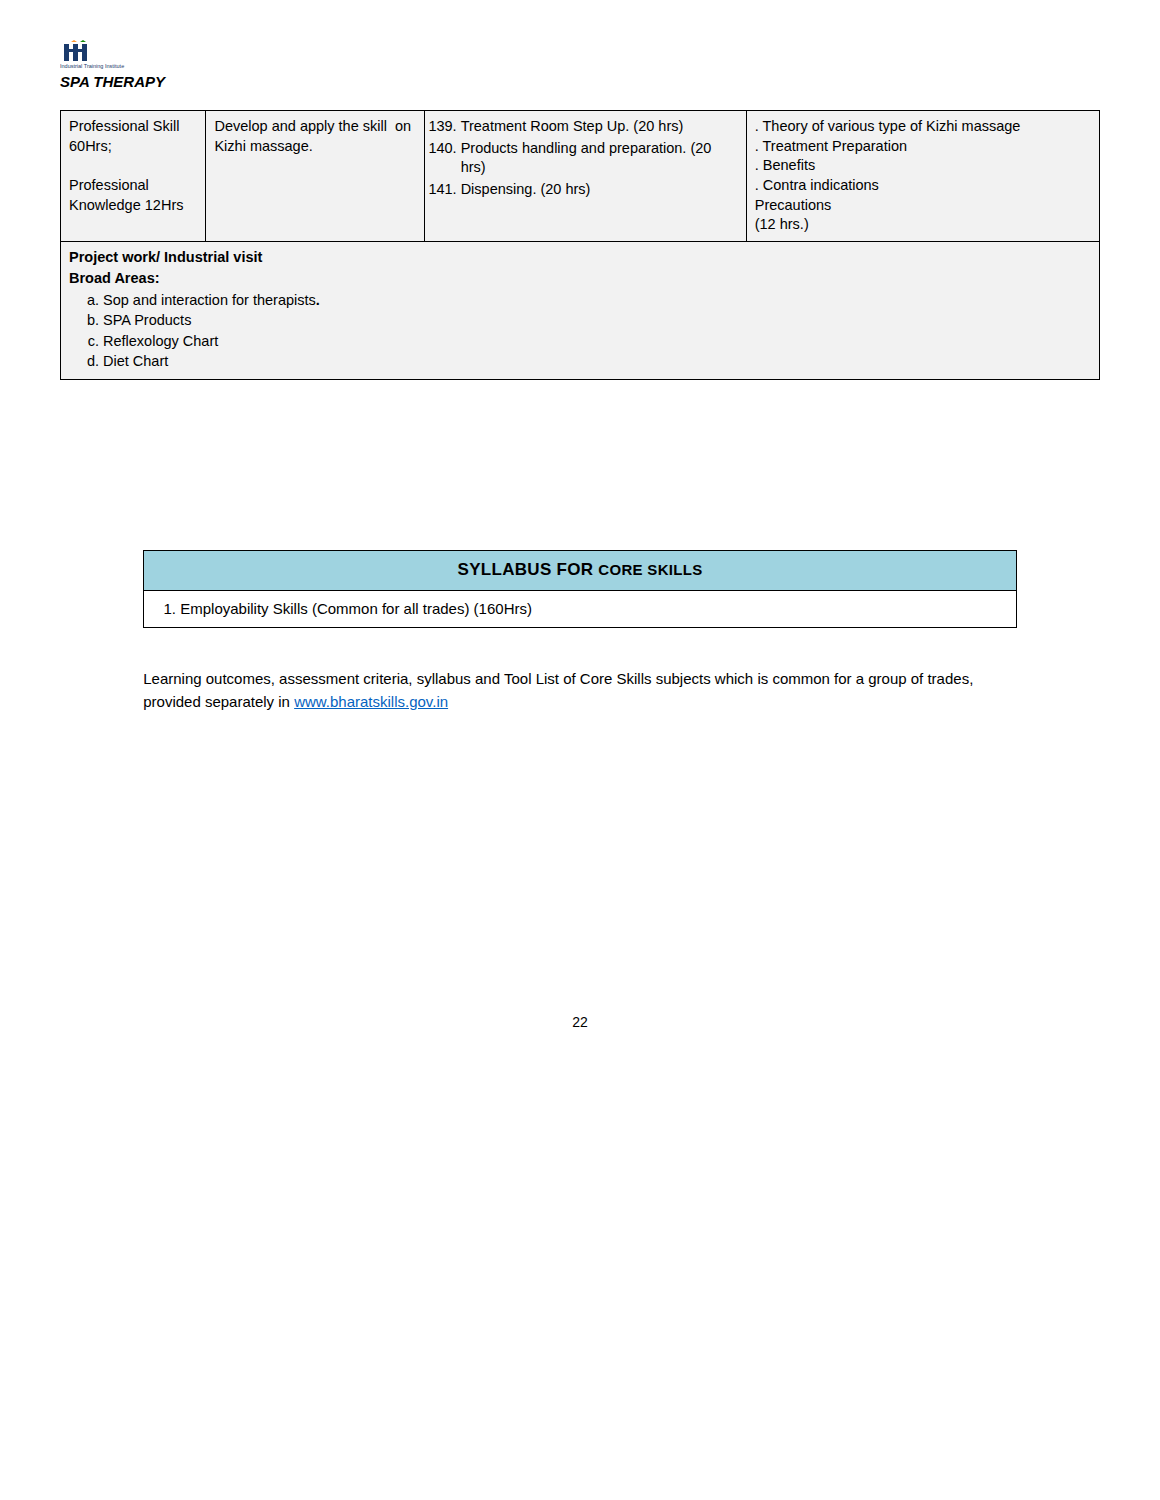Industrial Training Institute
SPA THERAPY
| Professional Skill 60Hrs; Professional Knowledge 12Hrs | Develop and apply the skill on Kizhi massage. | Treatment Room Step Up. (20 hrs) Products handling and preparation. (20 hrs) Dispensing. (20 hrs) | . Theory of various type of Kizhi massage . Treatment Preparation . Benefits . Contra indications Precautions (12 hrs.) |
| Project work/ Industrial visit Broad Areas: Sop and interaction for therapists . SPA Products Reflexology Chart Diet Chart |
| SYLLABUS FOR CORE SKILLS |
| Employability Skills (Common for all trades) (160Hrs) |
Learning outcomes, assessment criteria, syllabus and Tool List of Core Skills subjects which is common for a group of trades, provided separately in www.bharatskills.gov.in
22